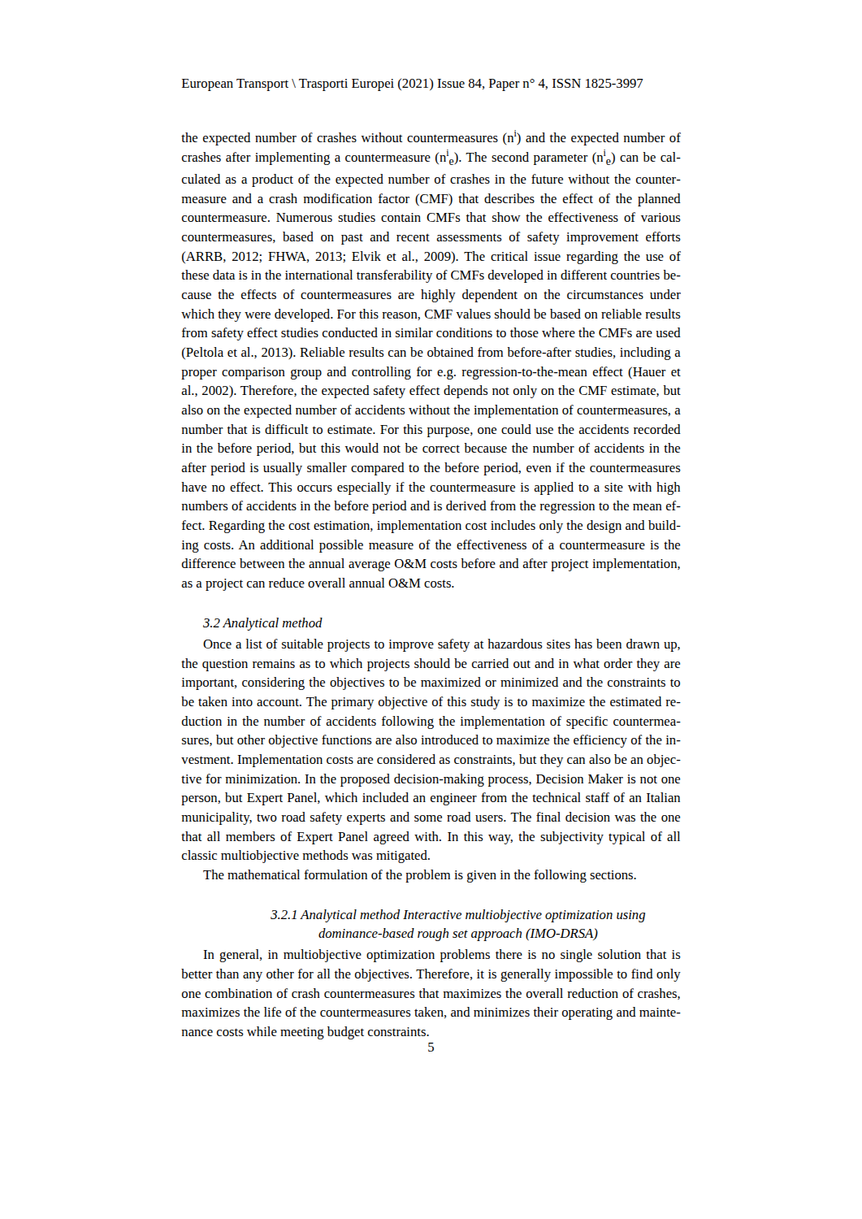European Transport \ Trasporti Europei (2021) Issue 84, Paper n° 4, ISSN 1825-3997
the expected number of crashes without countermeasures (ni) and the expected number of crashes after implementing a countermeasure (nie). The second parameter (nie) can be calculated as a product of the expected number of crashes in the future without the countermeasure and a crash modification factor (CMF) that describes the effect of the planned countermeasure. Numerous studies contain CMFs that show the effectiveness of various countermeasures, based on past and recent assessments of safety improvement efforts (ARRB, 2012; FHWA, 2013; Elvik et al., 2009). The critical issue regarding the use of these data is in the international transferability of CMFs developed in different countries because the effects of countermeasures are highly dependent on the circumstances under which they were developed. For this reason, CMF values should be based on reliable results from safety effect studies conducted in similar conditions to those where the CMFs are used (Peltola et al., 2013). Reliable results can be obtained from before-after studies, including a proper comparison group and controlling for e.g. regression-to-the-mean effect (Hauer et al., 2002). Therefore, the expected safety effect depends not only on the CMF estimate, but also on the expected number of accidents without the implementation of countermeasures, a number that is difficult to estimate. For this purpose, one could use the accidents recorded in the before period, but this would not be correct because the number of accidents in the after period is usually smaller compared to the before period, even if the countermeasures have no effect. This occurs especially if the countermeasure is applied to a site with high numbers of accidents in the before period and is derived from the regression to the mean effect. Regarding the cost estimation, implementation cost includes only the design and building costs. An additional possible measure of the effectiveness of a countermeasure is the difference between the annual average O&M costs before and after project implementation, as a project can reduce overall annual O&M costs.
3.2 Analytical method
Once a list of suitable projects to improve safety at hazardous sites has been drawn up, the question remains as to which projects should be carried out and in what order they are important, considering the objectives to be maximized or minimized and the constraints to be taken into account. The primary objective of this study is to maximize the estimated reduction in the number of accidents following the implementation of specific countermeasures, but other objective functions are also introduced to maximize the efficiency of the investment. Implementation costs are considered as constraints, but they can also be an objective for minimization. In the proposed decision-making process, Decision Maker is not one person, but Expert Panel, which included an engineer from the technical staff of an Italian municipality, two road safety experts and some road users. The final decision was the one that all members of Expert Panel agreed with. In this way, the subjectivity typical of all classic multiobjective methods was mitigated.
The mathematical formulation of the problem is given in the following sections.
3.2.1 Analytical method Interactive multiobjective optimization using dominance-based rough set approach (IMO-DRSA)
In general, in multiobjective optimization problems there is no single solution that is better than any other for all the objectives. Therefore, it is generally impossible to find only one combination of crash countermeasures that maximizes the overall reduction of crashes, maximizes the life of the countermeasures taken, and minimizes their operating and maintenance costs while meeting budget constraints.
5